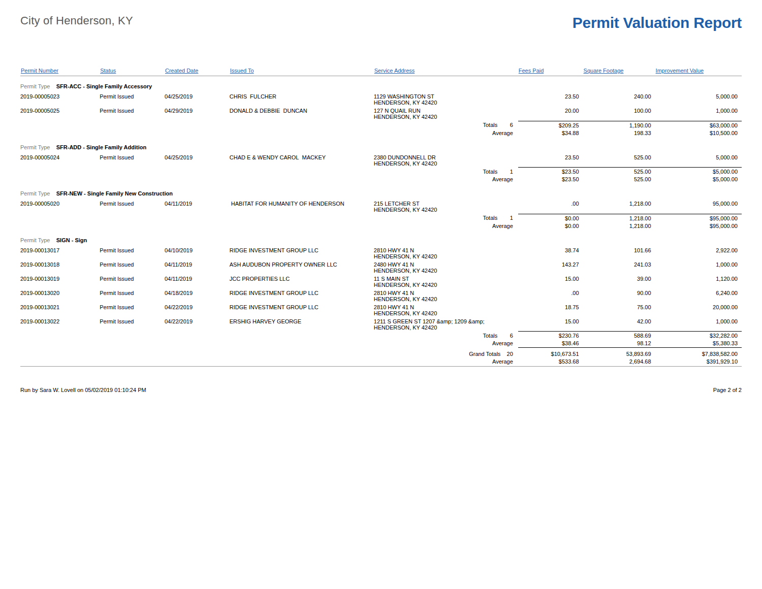City of Henderson, KY
Permit Valuation Report
| Permit Number | Status | Created Date | Issued To | Service Address | Fees Paid | Square Footage | Improvement Value |
| --- | --- | --- | --- | --- | --- | --- | --- |
| Permit Type SFR-ACC - Single Family Accessory |
| 2019-00005023 | Permit Issued | 04/25/2019 | CHRIS FULCHER | 1129 WASHINGTON ST HENDERSON, KY 42420 | 23.50 | 240.00 | 5,000.00 |
| 2019-00005025 | Permit Issued | 04/29/2019 | DONALD & DEBBIE DUNCAN | 127 N QUAIL RUN HENDERSON, KY 42420 | 20.00 | 100.00 | 1,000.00 |
| | Totals 6 | $209.25 | 1,190.00 | $63,000.00 |
| Average | $34.88 | 198.33 | $10,500.00 |
| Permit Type SFR-ADD - Single Family Addition |
| 2019-00005024 | Permit Issued | 04/25/2019 | CHAD E & WENDY CAROL MACKEY | 2380 DUNDONNELL DR HENDERSON, KY 42420 | 23.50 | 525.00 | 5,000.00 |
| | Totals 1 | $23.50 | 525.00 | $5,000.00 |
| Average | $23.50 | 525.00 | $5,000.00 |
| Permit Type SFR-NEW - Single Family New Construction |
| 2019-00005020 | Permit Issued | 04/11/2019 | HABITAT FOR HUMANITY OF HENDERSON | 215 LETCHER ST HENDERSON, KY 42420 | .00 | 1,218.00 | 95,000.00 |
| | Totals 1 | $0.00 | 1,218.00 | $95,000.00 |
| Average | $0.00 | 1,218.00 | $95,000.00 |
| Permit Type SIGN - Sign |
| 2019-00013017 | Permit Issued | 04/10/2019 | RIDGE INVESTMENT GROUP LLC | 2810 HWY 41 N HENDERSON, KY 42420 | 38.74 | 101.66 | 2,922.00 |
| 2019-00013018 | Permit Issued | 04/11/2019 | ASH AUDUBON PROPERTY OWNER LLC | 2480 HWY 41 N HENDERSON, KY 42420 | 143.27 | 241.03 | 1,000.00 |
| 2019-00013019 | Permit Issued | 04/11/2019 | JCC PROPERTIES LLC | 11 S MAIN ST HENDERSON, KY 42420 | 15.00 | 39.00 | 1,120.00 |
| 2019-00013020 | Permit Issued | 04/18/2019 | RIDGE INVESTMENT GROUP LLC | 2810 HWY 41 N HENDERSON, KY 42420 | .00 | 90.00 | 6,240.00 |
| 2019-00013021 | Permit Issued | 04/22/2019 | RIDGE INVESTMENT GROUP LLC | 2810 HWY 41 N HENDERSON, KY 42420 | 18.75 | 75.00 | 20,000.00 |
| 2019-00013022 | Permit Issued | 04/22/2019 | ERSHIG HARVEY GEORGE | 1211 S GREEN ST 1207 &amp; 1209 &amp; HENDERSON, KY 42420 | 15.00 | 42.00 | 1,000.00 |
| | Totals 6 | $230.76 | 588.69 | $32,282.00 |
| Average | $38.46 | 98.12 | $5,380.33 |
| Grand Totals 20 | $10,673.51 | 53,893.69 | $7,838,582.00 |
| Average | $533.68 | 2,694.68 | $391,929.10 |
Run by Sara W. Lovell on 05/02/2019 01:10:24 PM
Page 2 of 2